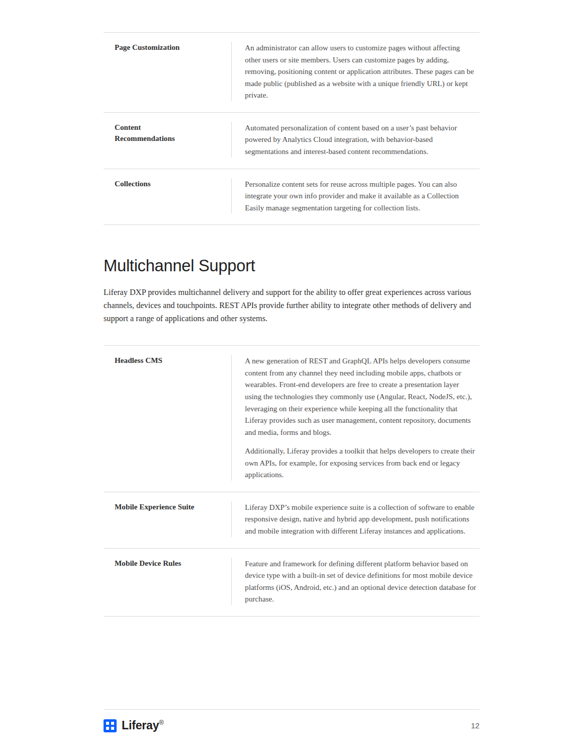Page Customization
An administrator can allow users to customize pages without affecting other users or site members. Users can customize pages by adding, removing, positioning content or application attributes. These pages can be made public (published as a website with a unique friendly URL) or kept private.
Content
Recommendations
Automated personalization of content based on a user’s past behavior powered by Analytics Cloud integration, with behavior-based segmentations and interest-based content recommendations.
Collections
Personalize content sets for reuse across multiple pages. You can also integrate your own info provider and make it available as a Collection Easily manage segmentation targeting for collection lists.
Multichannel Support
Liferay DXP provides multichannel delivery and support for the ability to offer great experiences across various channels, devices and touchpoints. REST APIs provide further ability to integrate other methods of delivery and support a range of applications and other systems.
Headless CMS
A new generation of REST and GraphQL APIs helps developers consume content from any channel they need including mobile apps, chatbots or wearables. Front-end developers are free to create a presentation layer using the technologies they commonly use (Angular, React, NodeJS, etc.), leveraging on their experience while keeping all the functionality that Liferay provides such as user management, content repository, documents and media, forms and blogs.
Additionally, Liferay provides a toolkit that helps developers to create their own APIs, for example, for exposing services from back end or legacy applications.
Mobile Experience Suite
Liferay DXP’s mobile experience suite is a collection of software to enable responsive design, native and hybrid app development, push notifications and mobile integration with different Liferay instances and applications.
Mobile Device Rules
Feature and framework for defining different platform behavior based on device type with a built-in set of device definitions for most mobile device platforms (iOS, Android, etc.) and an optional device detection database for purchase.
Liferay®
12